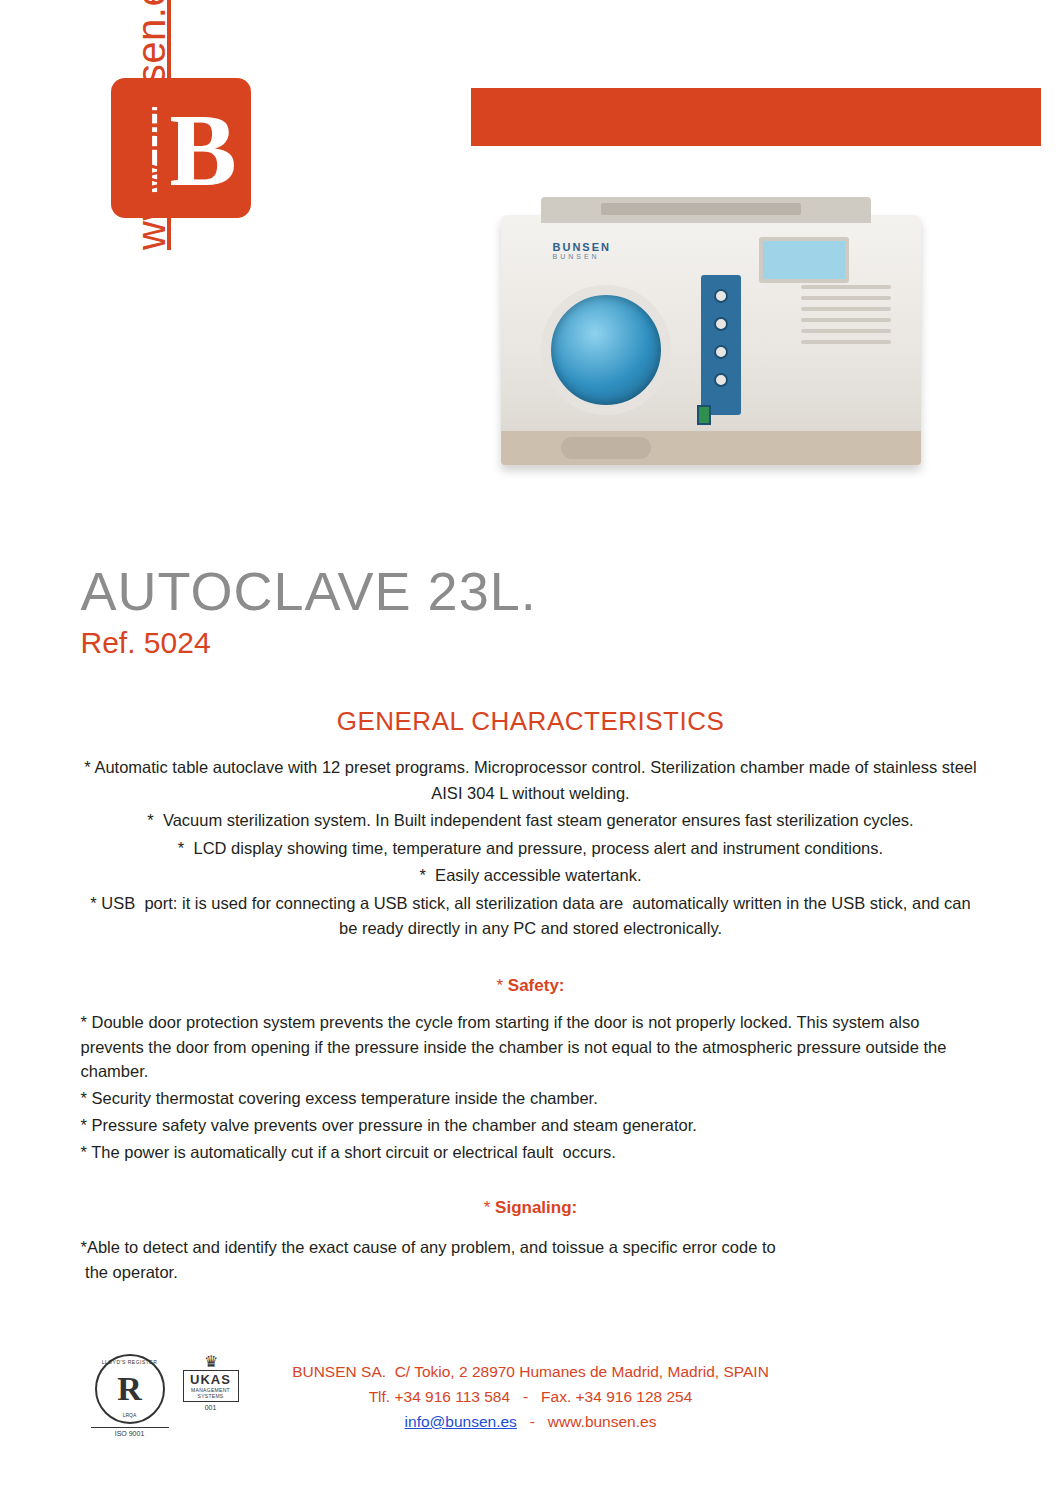B
www.bunsen.es
BUNSENBUNSEN
AUTOCLAVE 23L.
Ref. 5024
GENERAL CHARACTERISTICS
* Automatic table autoclave with 12 preset programs. Microprocessor control. Sterilization chamber made of stainless steel AISI 304 L without welding.
* Vacuum sterilization system. In Built independent fast steam generator ensures fast sterilization cycles.
* LCD display showing time, temperature and pressure, process alert and instrument conditions.
* Easily accessible watertank.
* USB port: it is used for connecting a USB stick, all sterilization data are automatically written in the USB stick, and can be ready directly in any PC and stored electronically.
* Safety:
* Double door protection system prevents the cycle from starting if the door is not properly locked. This system also prevents the door from opening if the pressure inside the chamber is not equal to the atmospheric pressure outside the chamber.
* Security thermostat covering excess temperature inside the chamber.
* Pressure safety valve prevents over pressure in the chamber and steam generator.
* The power is automatically cut if a short circuit or electrical fault occurs.
* Signaling:
*Able to detect and identify the exact cause of any problem, and toissue a specific error code to
the operator.
R
ISO 9001
♛
UKAS
MANAGEMENT
SYSTEMS
001
BUNSEN SA. C/ Tokio, 2 28970 Humanes de Madrid, Madrid, SPAIN
Tlf. +34 916 113 584 - Fax. +34 916 128 254
info@bunsen.es - www.bunsen.es